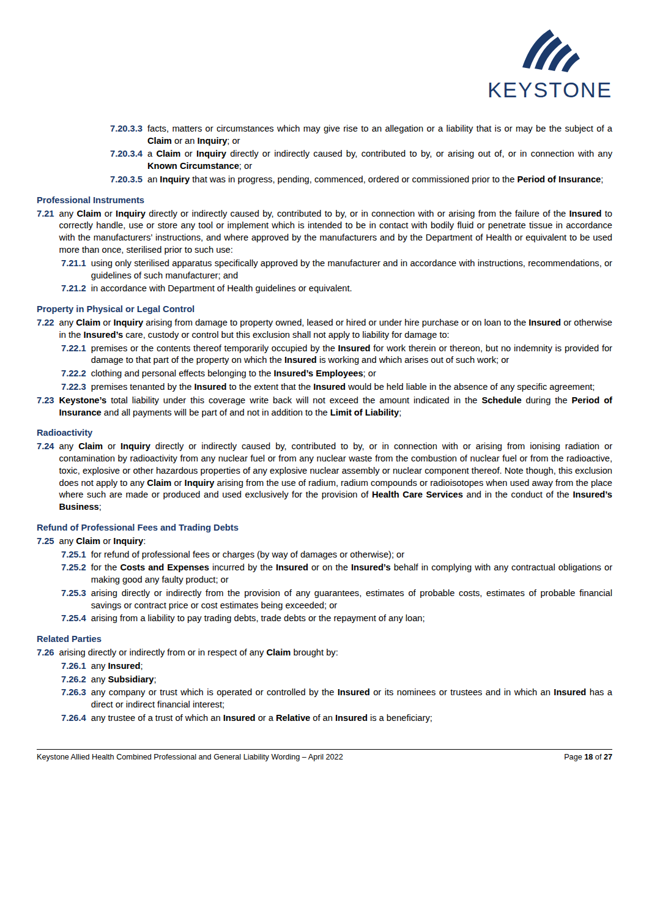KEYSTONE
7.20.3.3 facts, matters or circumstances which may give rise to an allegation or a liability that is or may be the subject of a Claim or an Inquiry; or
7.20.3.4 a Claim or Inquiry directly or indirectly caused by, contributed to by, or arising out of, or in connection with any Known Circumstance; or
7.20.3.5 an Inquiry that was in progress, pending, commenced, ordered or commissioned prior to the Period of Insurance;
Professional Instruments
7.21 any Claim or Inquiry directly or indirectly caused by, contributed to by, or in connection with or arising from the failure of the Insured to correctly handle, use or store any tool or implement which is intended to be in contact with bodily fluid or penetrate tissue in accordance with the manufacturers’ instructions, and where approved by the manufacturers and by the Department of Health or equivalent to be used more than once, sterilised prior to such use:
7.21.1 using only sterilised apparatus specifically approved by the manufacturer and in accordance with instructions, recommendations, or guidelines of such manufacturer; and
7.21.2 in accordance with Department of Health guidelines or equivalent.
Property in Physical or Legal Control
7.22 any Claim or Inquiry arising from damage to property owned, leased or hired or under hire purchase or on loan to the Insured or otherwise in the Insured’s care, custody or control but this exclusion shall not apply to liability for damage to:
7.22.1 premises or the contents thereof temporarily occupied by the Insured for work therein or thereon, but no indemnity is provided for damage to that part of the property on which the Insured is working and which arises out of such work; or
7.22.2 clothing and personal effects belonging to the Insured’s Employees; or
7.22.3 premises tenanted by the Insured to the extent that the Insured would be held liable in the absence of any specific agreement;
7.23 Keystone’s total liability under this coverage write back will not exceed the amount indicated in the Schedule during the Period of Insurance and all payments will be part of and not in addition to the Limit of Liability;
Radioactivity
7.24 any Claim or Inquiry directly or indirectly caused by, contributed to by, or in connection with or arising from ionising radiation or contamination by radioactivity from any nuclear fuel or from any nuclear waste from the combustion of nuclear fuel or from the radioactive, toxic, explosive or other hazardous properties of any explosive nuclear assembly or nuclear component thereof. Note though, this exclusion does not apply to any Claim or Inquiry arising from the use of radium, radium compounds or radioisotopes when used away from the place where such are made or produced and used exclusively for the provision of Health Care Services and in the conduct of the Insured’s Business;
Refund of Professional Fees and Trading Debts
7.25 any Claim or Inquiry:
7.25.1 for refund of professional fees or charges (by way of damages or otherwise); or
7.25.2 for the Costs and Expenses incurred by the Insured or on the Insured’s behalf in complying with any contractual obligations or making good any faulty product; or
7.25.3 arising directly or indirectly from the provision of any guarantees, estimates of probable costs, estimates of probable financial savings or contract price or cost estimates being exceeded; or
7.25.4 arising from a liability to pay trading debts, trade debts or the repayment of any loan;
Related Parties
7.26 arising directly or indirectly from or in respect of any Claim brought by:
7.26.1 any Insured;
7.26.2 any Subsidiary;
7.26.3 any company or trust which is operated or controlled by the Insured or its nominees or trustees and in which an Insured has a direct or indirect financial interest;
7.26.4 any trustee of a trust of which an Insured or a Relative of an Insured is a beneficiary;
Keystone Allied Health Combined Professional and General Liability Wording – April 2022 Page 18 of 27